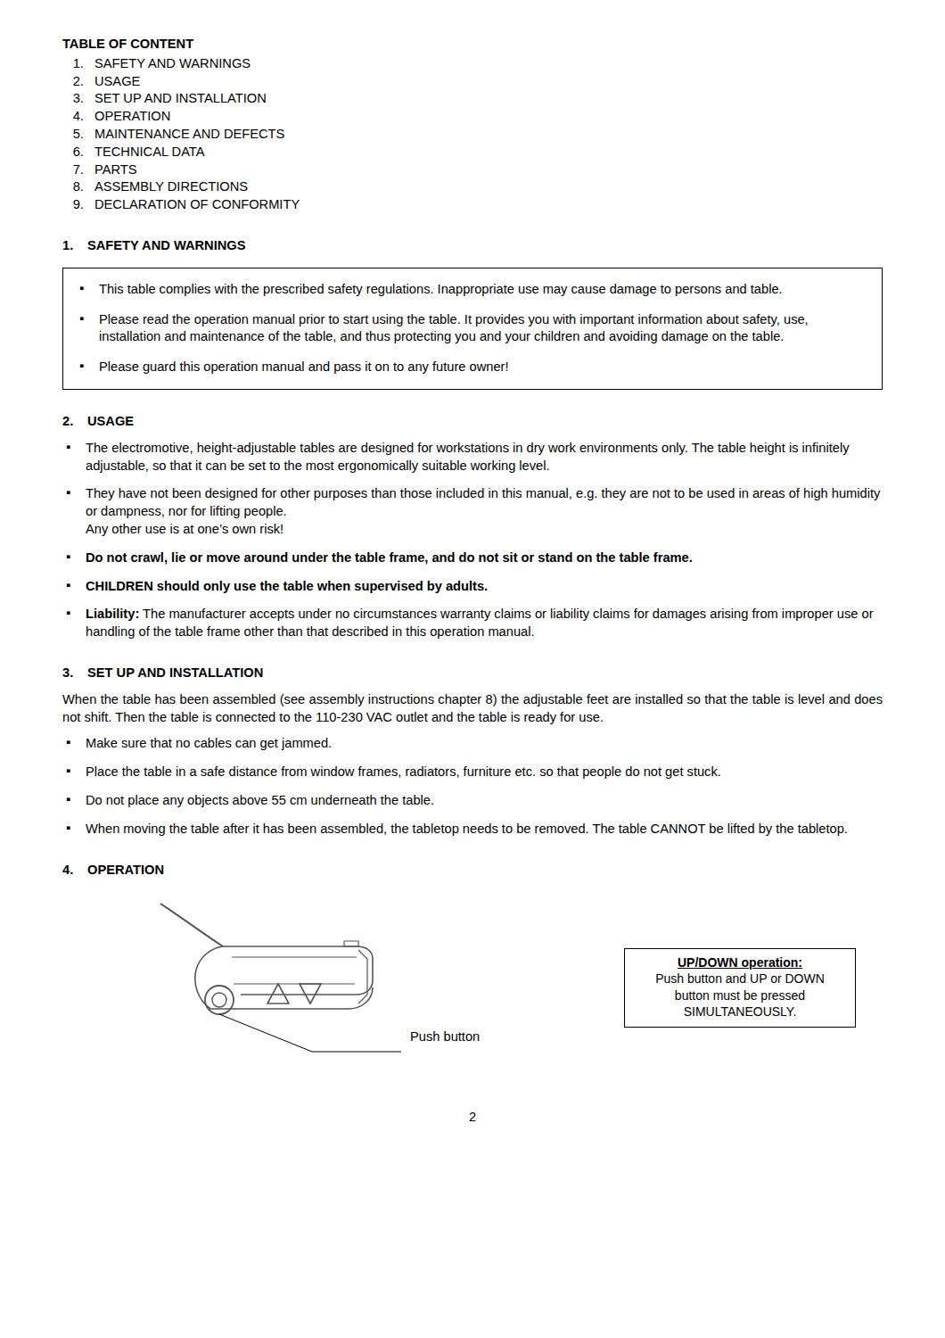TABLE OF CONTENT
SAFETY AND WARNINGS
USAGE
SET UP AND INSTALLATION
OPERATION
MAINTENANCE AND DEFECTS
TECHNICAL DATA
PARTS
ASSEMBLY DIRECTIONS
DECLARATION OF CONFORMITY
1. SAFETY AND WARNINGS
This table complies with the prescribed safety regulations. Inappropriate use may cause damage to persons and table.
Please read the operation manual prior to start using the table. It provides you with important information about safety, use, installation and maintenance of the table, and thus protecting you and your children and avoiding damage on the table.
Please guard this operation manual and pass it on to any future owner!
2. USAGE
The electromotive, height-adjustable tables are designed for workstations in dry work environments only. The table height is infinitely adjustable, so that it can be set to the most ergonomically suitable working level.
They have not been designed for other purposes than those included in this manual, e.g. they are not to be used in areas of high humidity or dampness, nor for lifting people.
Any other use is at one’s own risk!
Do not crawl, lie or move around under the table frame, and do not sit or stand on the table frame.
CHILDREN should only use the table when supervised by adults.
Liability: The manufacturer accepts under no circumstances warranty claims or liability claims for damages arising from improper use or handling of the table frame other than that described in this operation manual.
3. SET UP AND INSTALLATION
When the table has been assembled (see assembly instructions chapter 8) the adjustable feet are installed so that the table is level and does not shift. Then the table is connected to the 110-230 VAC outlet and the table is ready for use.
Make sure that no cables can get jammed.
Place the table in a safe distance from window frames, radiators, furniture etc. so that people do not get stuck.
Do not place any objects above 55 cm underneath the table.
When moving the table after it has been assembled, the tabletop needs to be removed. The table CANNOT be lifted by the tabletop.
4. OPERATION
Push button
UP/DOWN operation:
Push button and UP or DOWN button must be pressed SIMULTANEOUSLY.
2